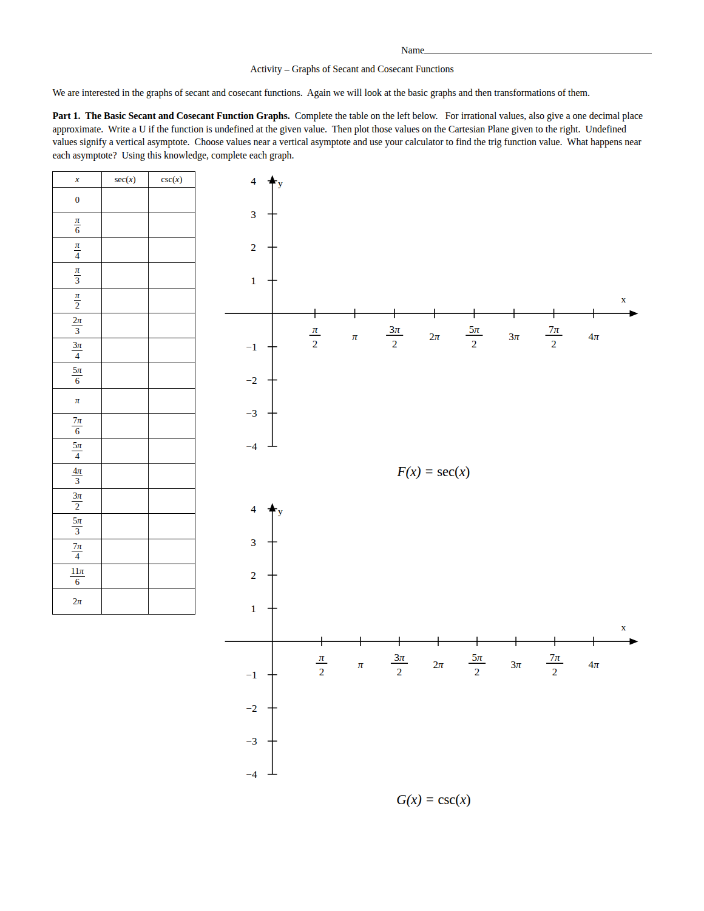Name
Activity – Graphs of Secant and Cosecant Functions
We are interested in the graphs of secant and cosecant functions. Again we will look at the basic graphs and then transformations of them.
Part 1. The Basic Secant and Cosecant Function Graphs. Complete the table on the left below. For irrational values, also give a one decimal place approximate. Write a U if the function is undefined at the given value. Then plot those values on the Cartesian Plane given to the right. Undefined values signify a vertical asymptote. Choose values near a vertical asymptote and use your calculator to find the trig function value. What happens near each asymptote? Using this knowledge, complete each graph.
| x | sec( x ) | csc( x ) |
| --- | --- | --- |
| 0 | | |
| π 6 | | |
| π 4 | | |
| π 3 | | |
| π 2 | | |
| 2 π 3 | | |
| 3 π 4 | | |
| 5 π 6 | | |
| π | | |
| 7 π 6 | | |
| 5 π 4 | | |
| 4 π 3 | | |
| 3 π 2 | | |
| 5 π 3 | | |
| 7 π 4 | | |
| 11 π 6 | | |
| 2 π | | |
y x 1 2 3 4 −1 −2 −3 −4 π 2 π 3π 2 2π 5π 2 3π 7π 2 4π
F(x) = sec(x)
y x 1 2 3 4 −1 −2 −3 −4 π 2 π 3π 2 2π 5π 2 3π 7π 2 4π
G(x) = csc(x)